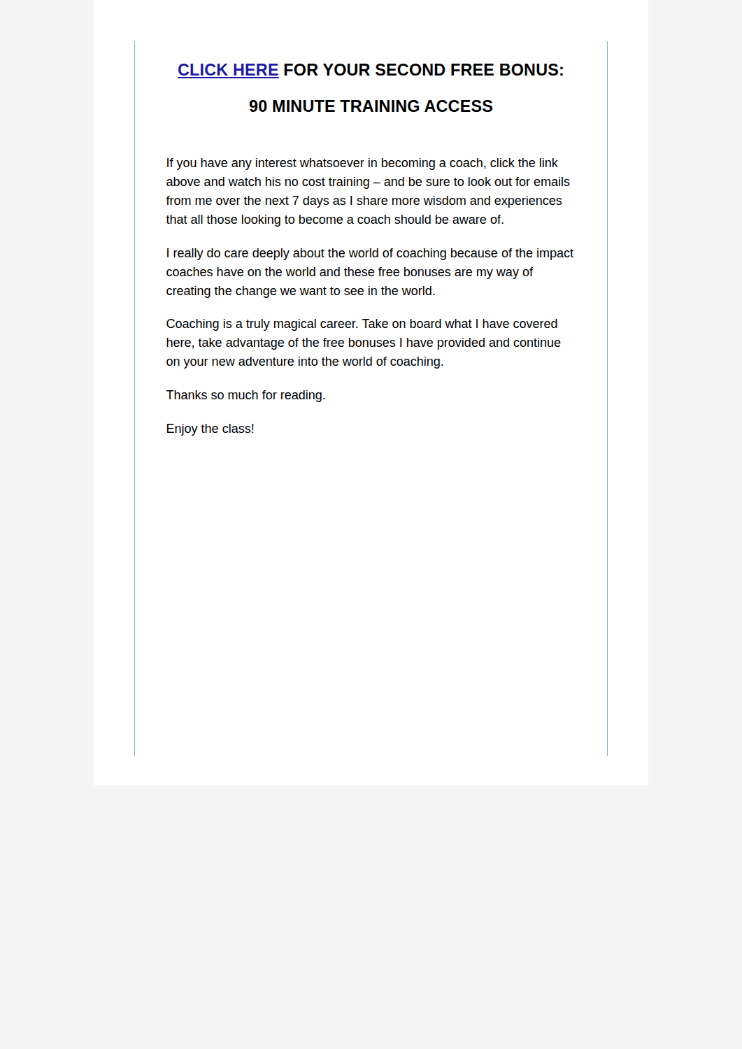CLICK HERE FOR YOUR SECOND FREE BONUS: 90 MINUTE TRAINING ACCESS
If you have any interest whatsoever in becoming a coach, click the link above and watch his no cost training – and be sure to look out for emails from me over the next 7 days as I share more wisdom and experiences that all those looking to become a coach should be aware of.
I really do care deeply about the world of coaching because of the impact coaches have on the world and these free bonuses are my way of creating the change we want to see in the world.
Coaching is a truly magical career. Take on board what I have covered here, take advantage of the free bonuses I have provided and continue on your new adventure into the world of coaching.
Thanks so much for reading.
Enjoy the class!